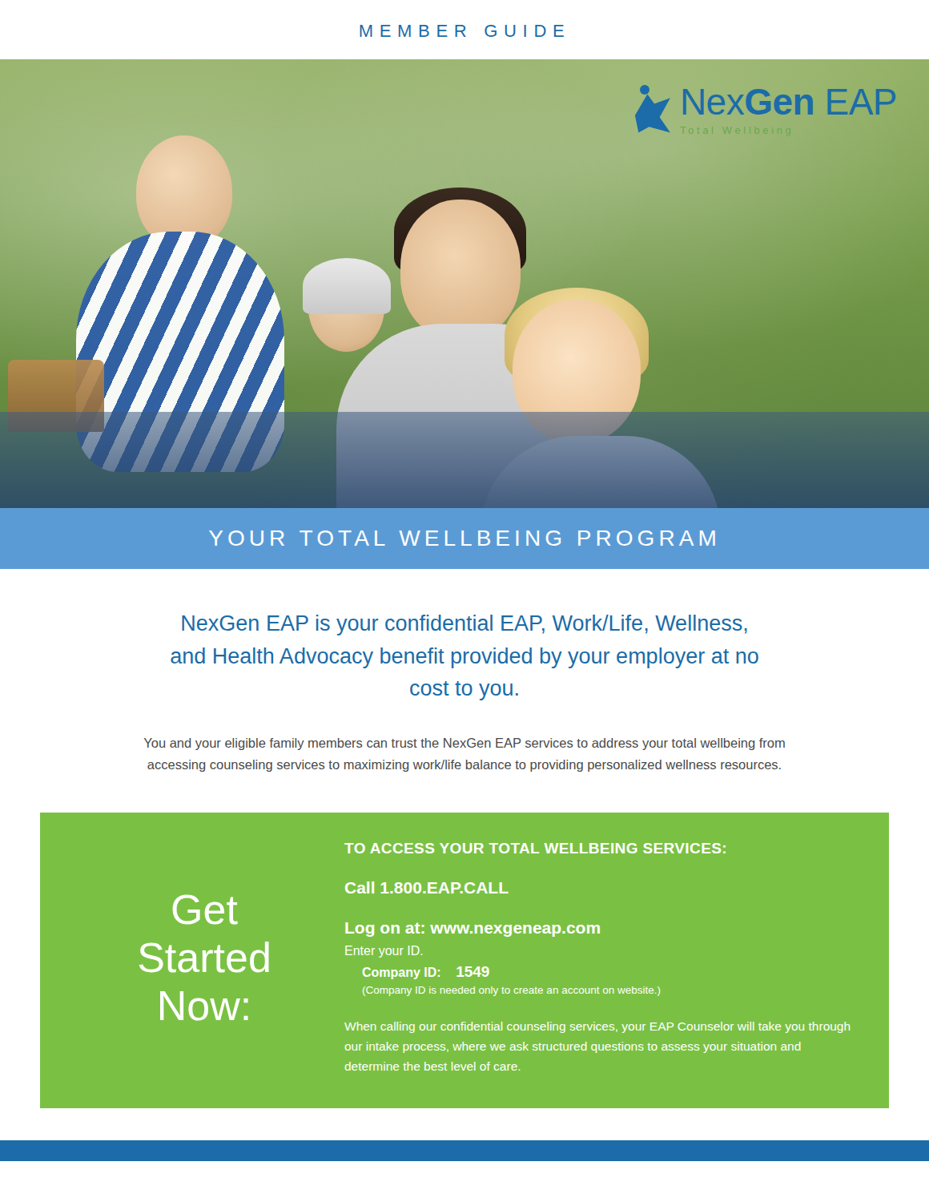Member Guide
NexGen EAP
Total Wellbeing
Your Total Wellbeing Program
NexGen EAP is your confidential EAP, Work/Life, Wellness, and Health Advocacy benefit provided by your employer at no cost to you.
You and your eligible family members can trust the NexGen EAP services to address your total wellbeing from accessing counseling services to maximizing work/life balance to providing personalized wellness resources.
Get
Started
Now:
To access your total wellbeing services:
Call 1.800.EAP.CALL
Log on at: www.nexgeneap.com
Enter your ID.
Company ID: 1549
(Company ID is needed only to create an account on website.)
When calling our confidential counseling services, your EAP Counselor will take you through our intake process, where we ask structured questions to assess your situation and determine the best level of care.